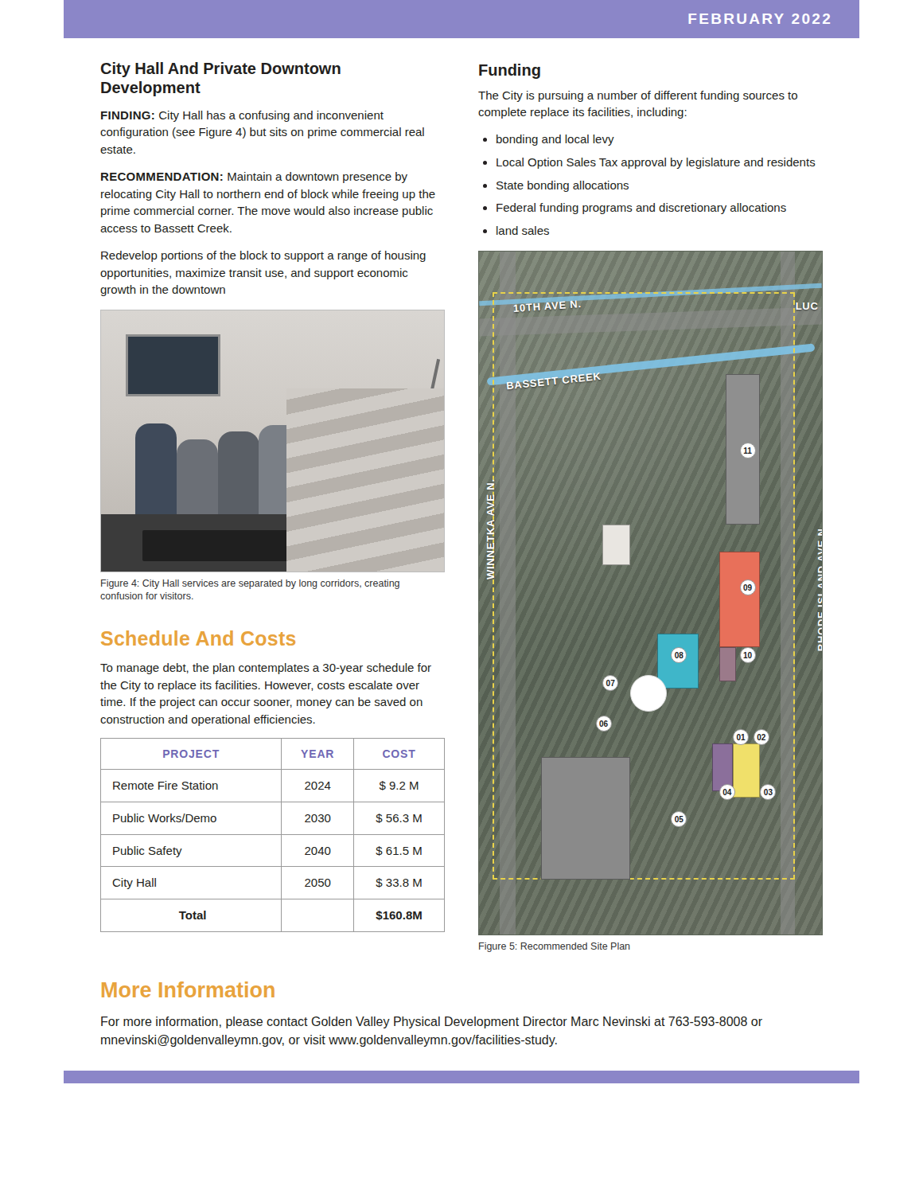FEBRUARY 2022
City Hall And Private Downtown Development
FINDING: City Hall has a confusing and inconvenient configuration (see Figure 4) but sits on prime commercial real estate.
RECOMMENDATION: Maintain a downtown presence by relocating City Hall to northern end of block while freeing up the prime commercial corner. The move would also increase public access to Bassett Creek.
Redevelop portions of the block to support a range of housing opportunities, maximize transit use, and support economic growth in the downtown
Figure 4: City Hall services are separated by long corridors, creating confusion for visitors.
Schedule And Costs
To manage debt, the plan contemplates a 30-year schedule for the City to replace its facilities. However, costs escalate over time. If the project can occur sooner, money can be saved on construction and operational efficiencies.
| PROJECT | YEAR | COST |
| --- | --- | --- |
| Remote Fire Station | 2024 | $ 9.2 M |
| Public Works/Demo | 2030 | $ 56.3 M |
| Public Safety | 2040 | $ 61.5 M |
| City Hall | 2050 | $ 33.8 M |
| Total | | $160.8M |
Funding
The City is pursuing a number of different funding sources to complete replace its facilities, including:
bonding and local levy
Local Option Sales Tax approval by legislature and residents
State bonding allocations
Federal funding programs and discretionary allocations
land sales
11 09 10 08 07 06 01 02 03 04 05 10TH AVE N. BASSETT CREEK WINNETKA AVE N. RHODE ISLAND AVE N. LUC
Figure 5: Recommended Site Plan
More Information
For more information, please contact Golden Valley Physical Development Director Marc Nevinski at 763-593-8008 or mnevinski@goldenvalleymn.gov, or visit www.goldenvalleymn.gov/facilities-study.